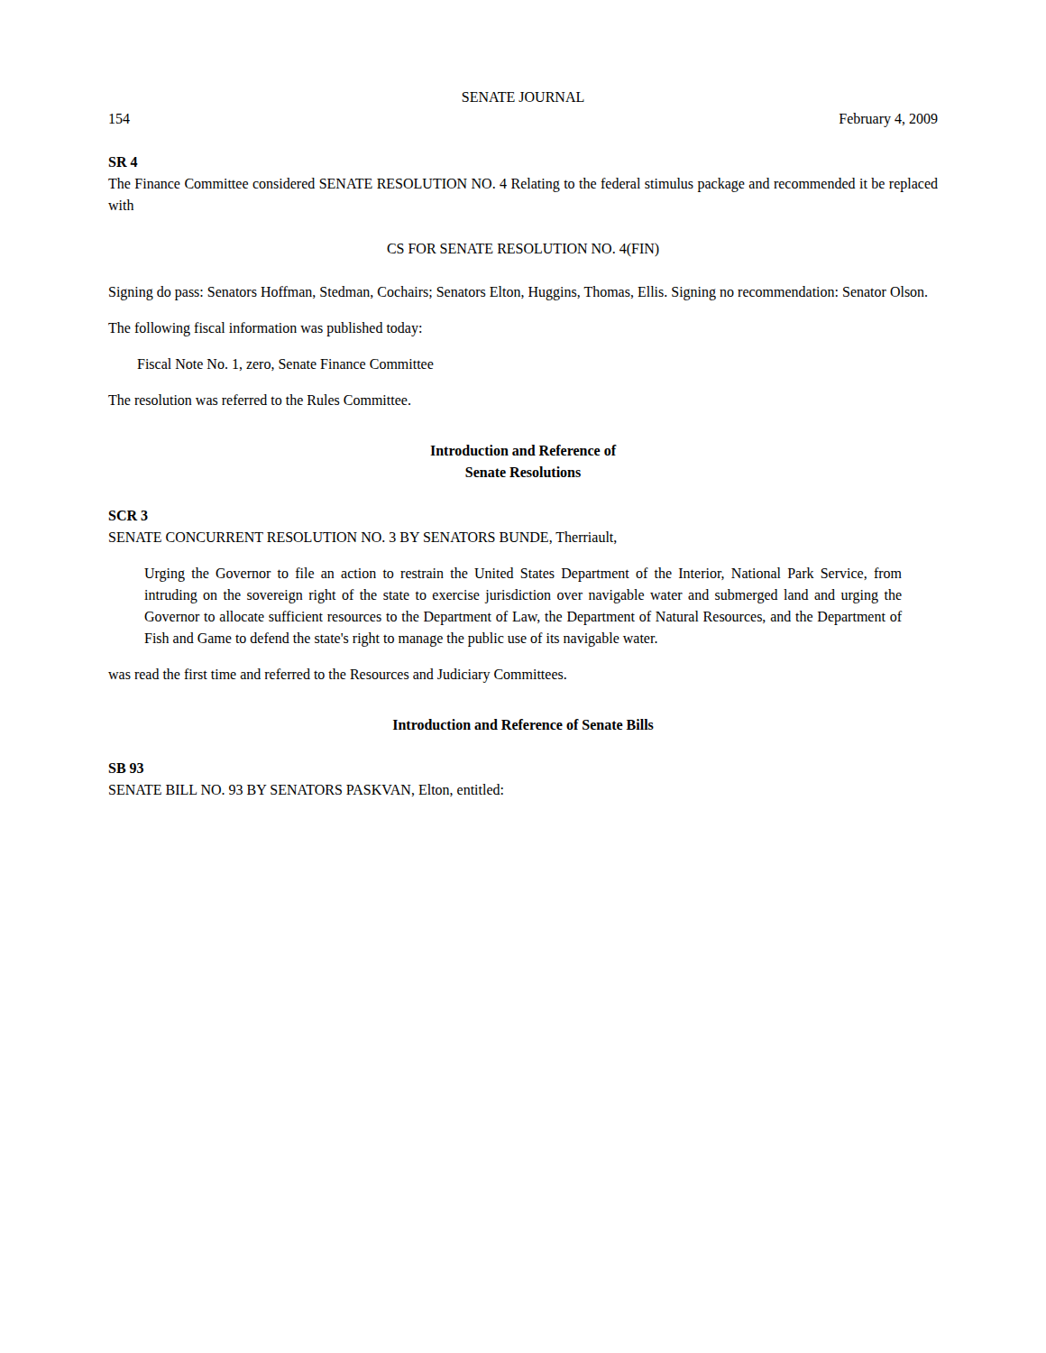SENATE JOURNAL
154 February 4, 2009
SR 4
The Finance Committee considered SENATE RESOLUTION NO. 4 Relating to the federal stimulus package and recommended it be replaced with
CS FOR SENATE RESOLUTION NO. 4(FIN)
Signing do pass: Senators Hoffman, Stedman, Cochairs; Senators Elton, Huggins, Thomas, Ellis. Signing no recommendation: Senator Olson.
The following fiscal information was published today:
Fiscal Note No. 1, zero, Senate Finance Committee
The resolution was referred to the Rules Committee.
Introduction and Reference of
Senate Resolutions
SCR 3
SENATE CONCURRENT RESOLUTION NO. 3 BY SENATORS BUNDE, Therriault,
Urging the Governor to file an action to restrain the United States Department of the Interior, National Park Service, from intruding on the sovereign right of the state to exercise jurisdiction over navigable water and submerged land and urging the Governor to allocate sufficient resources to the Department of Law, the Department of Natural Resources, and the Department of Fish and Game to defend the state's right to manage the public use of its navigable water.
was read the first time and referred to the Resources and Judiciary Committees.
Introduction and Reference of Senate Bills
SB 93
SENATE BILL NO. 93 BY SENATORS PASKVAN, Elton, entitled: